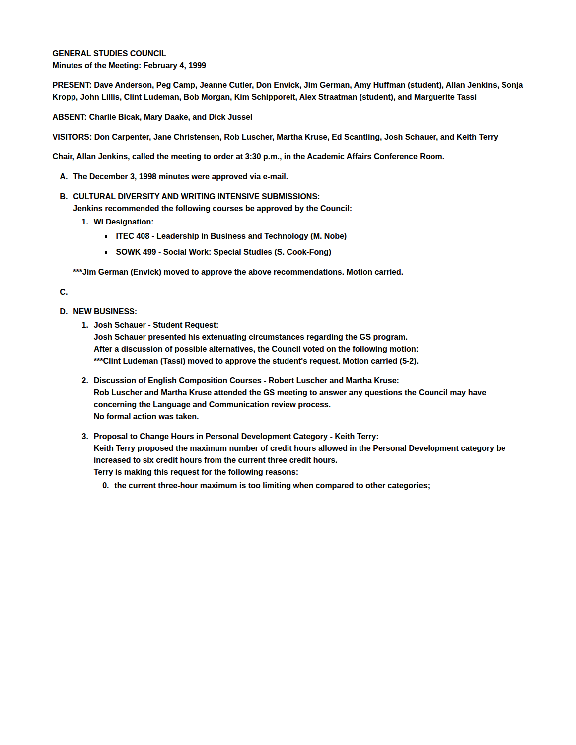GENERAL STUDIES COUNCIL
Minutes of the Meeting: February 4, 1999
PRESENT: Dave Anderson, Peg Camp, Jeanne Cutler, Don Envick, Jim German, Amy Huffman (student), Allan Jenkins, Sonja Kropp, John Lillis, Clint Ludeman, Bob Morgan, Kim Schipporeit, Alex Straatman (student), and Marguerite Tassi
ABSENT: Charlie Bicak, Mary Daake, and Dick Jussel
VISITORS: Don Carpenter, Jane Christensen, Rob Luscher, Martha Kruse, Ed Scantling, Josh Schauer, and Keith Terry
Chair, Allan Jenkins, called the meeting to order at 3:30 p.m., in the Academic Affairs Conference Room.
The December 3, 1998 minutes were approved via e-mail.
CULTURAL DIVERSITY AND WRITING INTENSIVE SUBMISSIONS:
Jenkins recommended the following courses be approved by the Council:
WI Designation:
ITEC 408 - Leadership in Business and Technology (M. Nobe)
SOWK 499 - Social Work: Special Studies (S. Cook-Fong)
***Jim German (Envick) moved to approve the above recommendations. Motion carried.
NEW BUSINESS:
Josh Schauer - Student Request:
Josh Schauer presented his extenuating circumstances regarding the GS program.
After a discussion of possible alternatives, the Council voted on the following motion:
***Clint Ludeman (Tassi) moved to approve the student's request. Motion carried (5-2).
Discussion of English Composition Courses - Robert Luscher and Martha Kruse:
Rob Luscher and Martha Kruse attended the GS meeting to answer any questions the Council may have concerning the Language and Communication review process.
No formal action was taken.
Proposal to Change Hours in Personal Development Category - Keith Terry:
Keith Terry proposed the maximum number of credit hours allowed in the Personal Development category be increased to six credit hours from the current three credit hours.
Terry is making this request for the following reasons:
the current three-hour maximum is too limiting when compared to other categories;